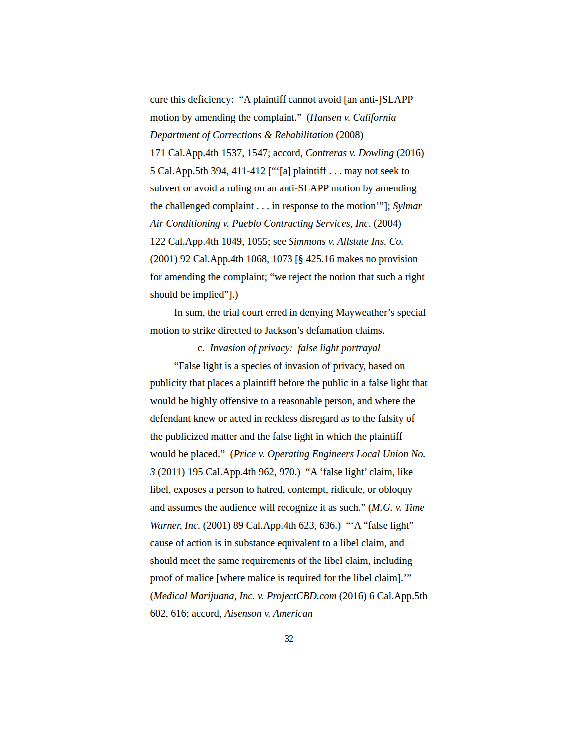cure this deficiency: “A plaintiff cannot avoid [an anti-]SLAPP motion by amending the complaint.” (Hansen v. California Department of Corrections & Rehabilitation (2008) 171 Cal.App.4th 1537, 1547; accord, Contreras v. Dowling (2016) 5 Cal.App.5th 394, 411-412 [“‘[a] plaintiff . . . may not seek to subvert or avoid a ruling on an anti-SLAPP motion by amending the challenged complaint . . . in response to the motion’”]; Sylmar Air Conditioning v. Pueblo Contracting Services, Inc. (2004) 122 Cal.App.4th 1049, 1055; see Simmons v. Allstate Ins. Co. (2001) 92 Cal.App.4th 1068, 1073 [§ 425.16 makes no provision for amending the complaint; “we reject the notion that such a right should be implied”].)
In sum, the trial court erred in denying Mayweather’s special motion to strike directed to Jackson’s defamation claims.
c. Invasion of privacy: false light portrayal
“False light is a species of invasion of privacy, based on publicity that places a plaintiff before the public in a false light that would be highly offensive to a reasonable person, and where the defendant knew or acted in reckless disregard as to the falsity of the publicized matter and the false light in which the plaintiff would be placed.” (Price v. Operating Engineers Local Union No. 3 (2011) 195 Cal.App.4th 962, 970.) “A ‘false light’ claim, like libel, exposes a person to hatred, contempt, ridicule, or obloquy and assumes the audience will recognize it as such.” (M.G. v. Time Warner, Inc. (2001) 89 Cal.App.4th 623, 636.) “‘A “false light” cause of action is in substance equivalent to a libel claim, and should meet the same requirements of the libel claim, including proof of malice [where malice is required for the libel claim].’” (Medical Marijuana, Inc. v. ProjectCBD.com (2016) 6 Cal.App.5th 602, 616; accord, Aisenson v. American
32